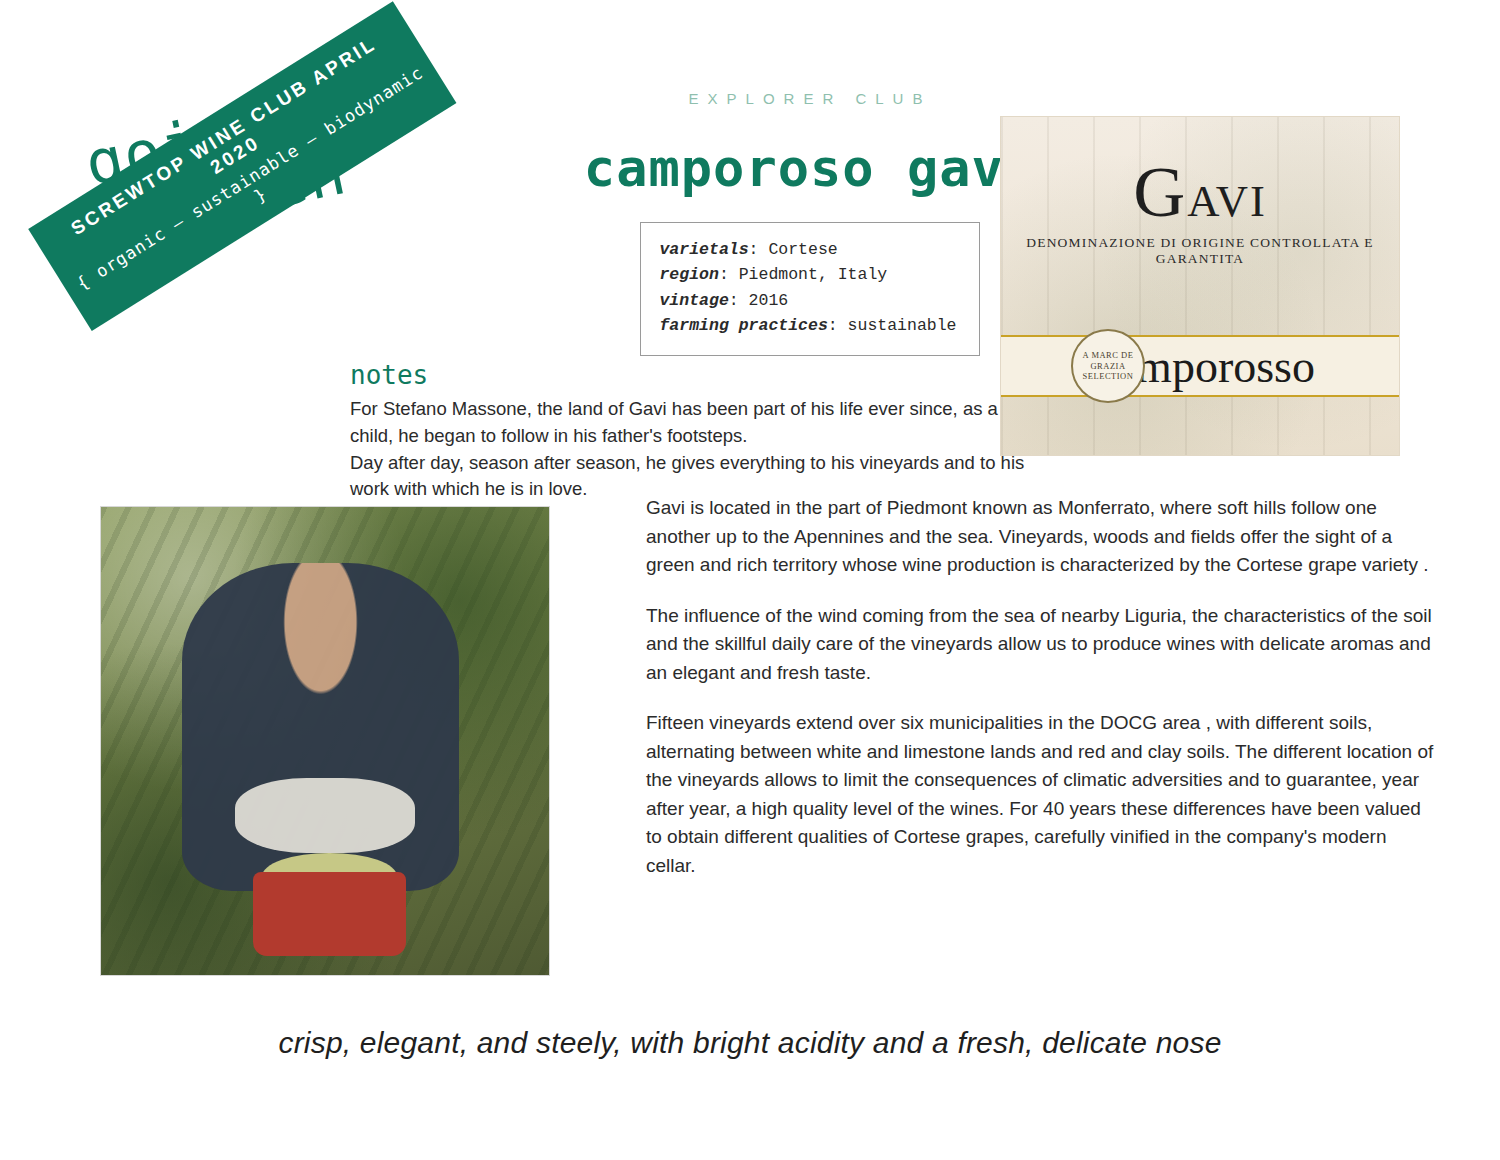going green
Screwtop Wine Club April 2020
{ organic – sustainable – biodynamic }
Explorer Club
camporoso gavi
varietals: Cortese
region: Piedmont, Italy
vintage: 2016
farming practices: sustainable
notes
For Stefano Massone, the land of Gavi has been part of his life ever since, as a child, he began to follow in his father's footsteps.
Day after day, season after season, he gives everything to his vineyards and to his work with which he is in love.
GAVI
DENOMINAZIONE DI ORIGINE CONTROLLATA E GARANTITA
Camporosso
A MARC DE GRAZIA SELECTION
Gavi is located in the part of Piedmont known as Monferrato, where soft hills follow one another up to the Apennines and the sea. Vineyards, woods and fields offer the sight of a green and rich territory whose wine production is characterized by the Cortese grape variety .
The influence of the wind coming from the sea of nearby Liguria, the characteristics of the soil and the skillful daily care of the vineyards allow us to produce wines with delicate aromas and an elegant and fresh taste.
Fifteen vineyards extend over six municipalities in the DOCG area , with different soils, alternating between white and limestone lands and red and clay soils. The different location of the vineyards allows to limit the consequences of climatic adversities and to guarantee, year after year, a high quality level of the wines. For 40 years these differences have been valued to obtain different qualities of Cortese grapes, carefully vinified in the company's modern cellar.
crisp, elegant, and steely, with bright acidity and a fresh, delicate nose